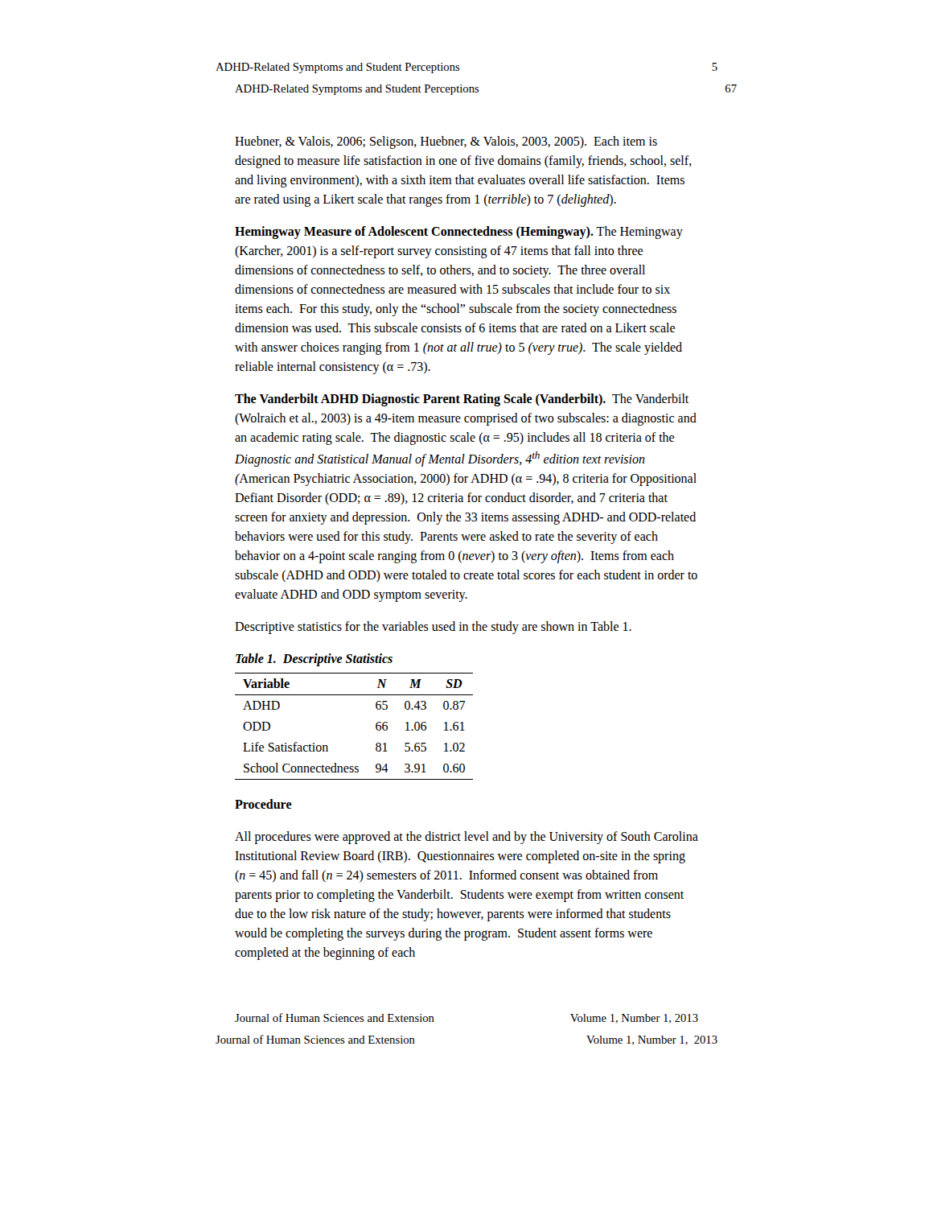ADHD-Related Symptoms and Student Perceptions 5
ADHD-Related Symptoms and Student Perceptions 67
Huebner, & Valois, 2006; Seligson, Huebner, & Valois, 2003, 2005). Each item is designed to measure life satisfaction in one of five domains (family, friends, school, self, and living environment), with a sixth item that evaluates overall life satisfaction. Items are rated using a Likert scale that ranges from 1 (terrible) to 7 (delighted).
Hemingway Measure of Adolescent Connectedness (Hemingway). The Hemingway (Karcher, 2001) is a self-report survey consisting of 47 items that fall into three dimensions of connectedness to self, to others, and to society. The three overall dimensions of connectedness are measured with 15 subscales that include four to six items each. For this study, only the “school” subscale from the society connectedness dimension was used. This subscale consists of 6 items that are rated on a Likert scale with answer choices ranging from 1 (not at all true) to 5 (very true). The scale yielded reliable internal consistency (α = .73).
The Vanderbilt ADHD Diagnostic Parent Rating Scale (Vanderbilt). The Vanderbilt (Wolraich et al., 2003) is a 49-item measure comprised of two subscales: a diagnostic and an academic rating scale. The diagnostic scale (α = .95) includes all 18 criteria of the Diagnostic and Statistical Manual of Mental Disorders, 4th edition text revision (American Psychiatric Association, 2000) for ADHD (α = .94), 8 criteria for Oppositional Defiant Disorder (ODD; α = .89), 12 criteria for conduct disorder, and 7 criteria that screen for anxiety and depression. Only the 33 items assessing ADHD- and ODD-related behaviors were used for this study. Parents were asked to rate the severity of each behavior on a 4-point scale ranging from 0 (never) to 3 (very often). Items from each subscale (ADHD and ODD) were totaled to create total scores for each student in order to evaluate ADHD and ODD symptom severity.
Descriptive statistics for the variables used in the study are shown in Table 1.
Table 1. Descriptive Statistics
| Variable | N | M | SD |
| --- | --- | --- | --- |
| ADHD | 65 | 0.43 | 0.87 |
| ODD | 66 | 1.06 | 1.61 |
| Life Satisfaction | 81 | 5.65 | 1.02 |
| School Connectedness | 94 | 3.91 | 0.60 |
Procedure
All procedures were approved at the district level and by the University of South Carolina Institutional Review Board (IRB). Questionnaires were completed on-site in the spring (n = 45) and fall (n = 24) semesters of 2011. Informed consent was obtained from parents prior to completing the Vanderbilt. Students were exempt from written consent due to the low risk nature of the study; however, parents were informed that students would be completing the surveys during the program. Student assent forms were completed at the beginning of each
Journal of Human Sciences and Extension Volume 1, Number 1, 2013
Journal of Human Sciences and Extension Volume 1, Number 1, 2013